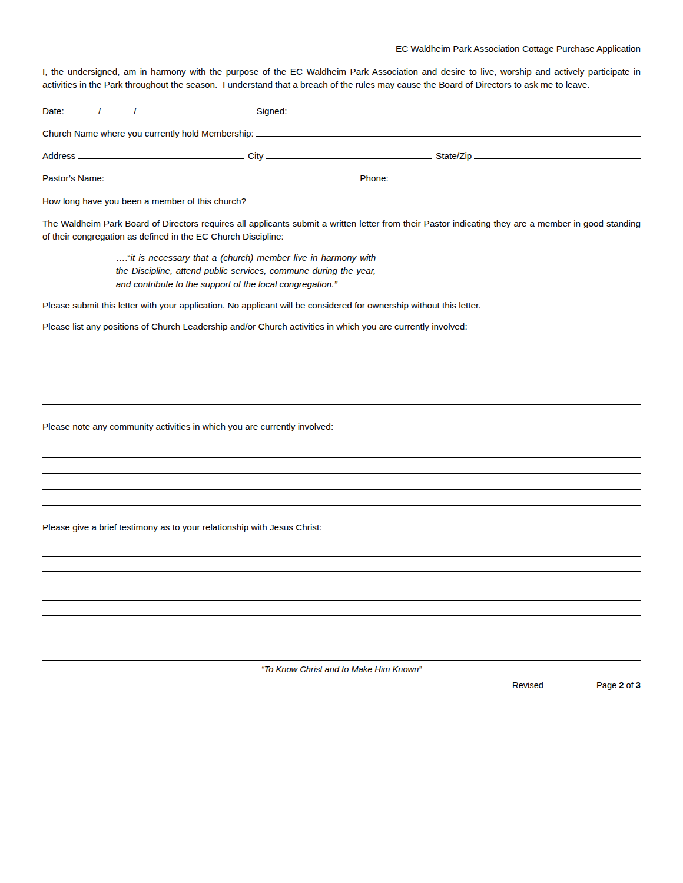EC Waldheim Park Association Cottage Purchase Application
I, the undersigned, am in harmony with the purpose of the EC Waldheim Park Association and desire to live, worship and actively participate in activities in the Park throughout the season. I understand that a breach of the rules may cause the Board of Directors to ask me to leave.
Date: / / Signed:
Church Name where you currently hold Membership:
Address City State/Zip
Pastor’s Name: Phone:
How long have you been a member of this church?
The Waldheim Park Board of Directors requires all applicants submit a written letter from their Pastor indicating they are a member in good standing of their congregation as defined in the EC Church Discipline:
….“it is necessary that a (church) member live in harmony with the Discipline, attend public services, commune during the year, and contribute to the support of the local congregation.”
Please submit this letter with your application. No applicant will be considered for ownership without this letter.
Please list any positions of Church Leadership and/or Church activities in which you are currently involved:
Please note any community activities in which you are currently involved:
Please give a brief testimony as to your relationship with Jesus Christ:
“To Know Christ and to Make Him Known”
Revised Page 2 of 3